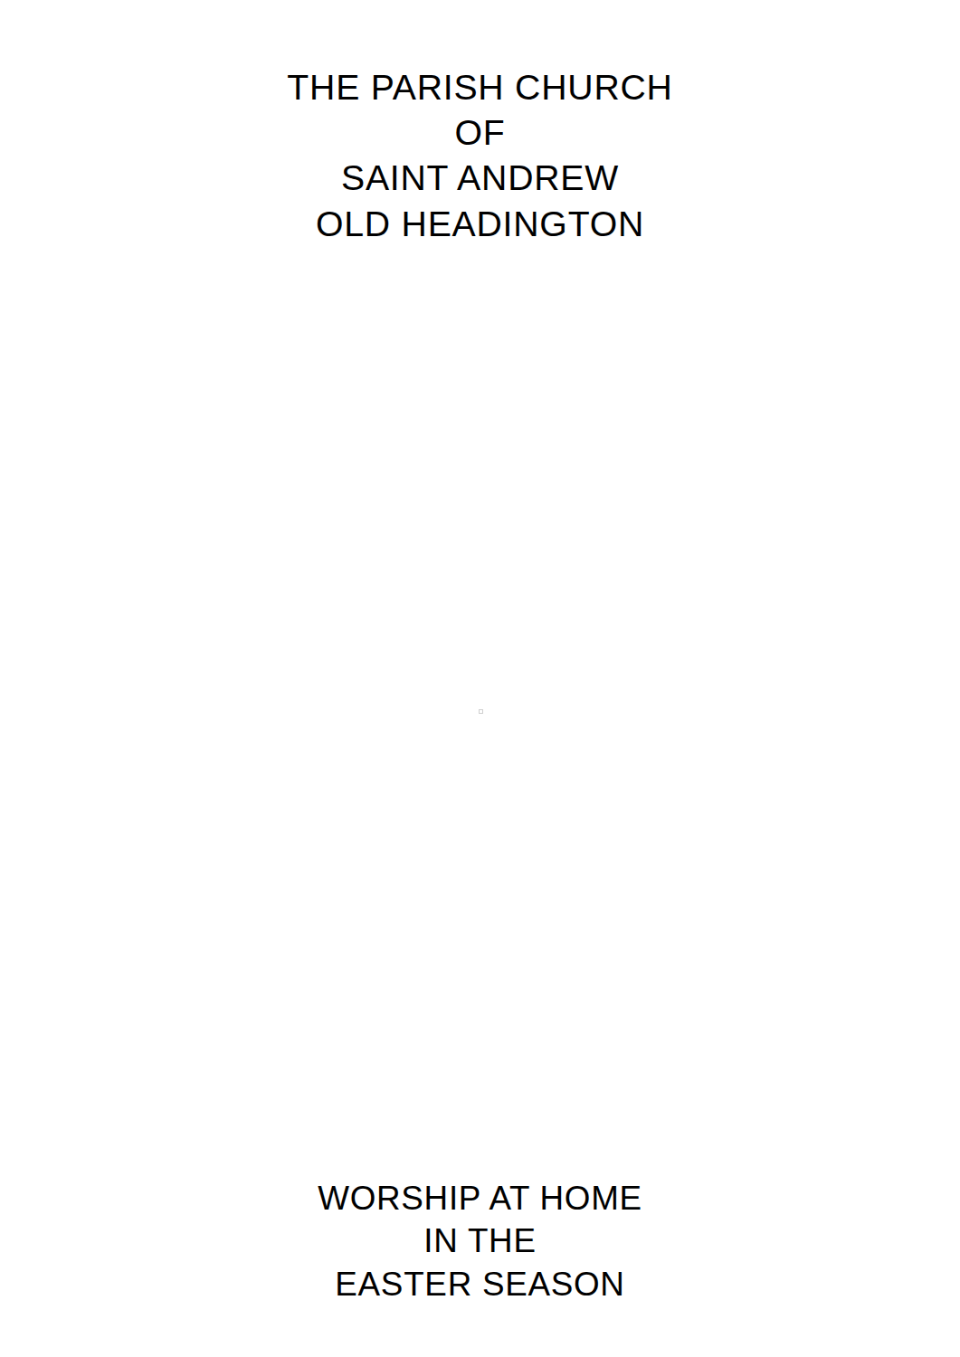THE PARISH CHURCH OF SAINT ANDREW OLD HEADINGTON
WORSHIP AT HOME IN THE EASTER SEASON